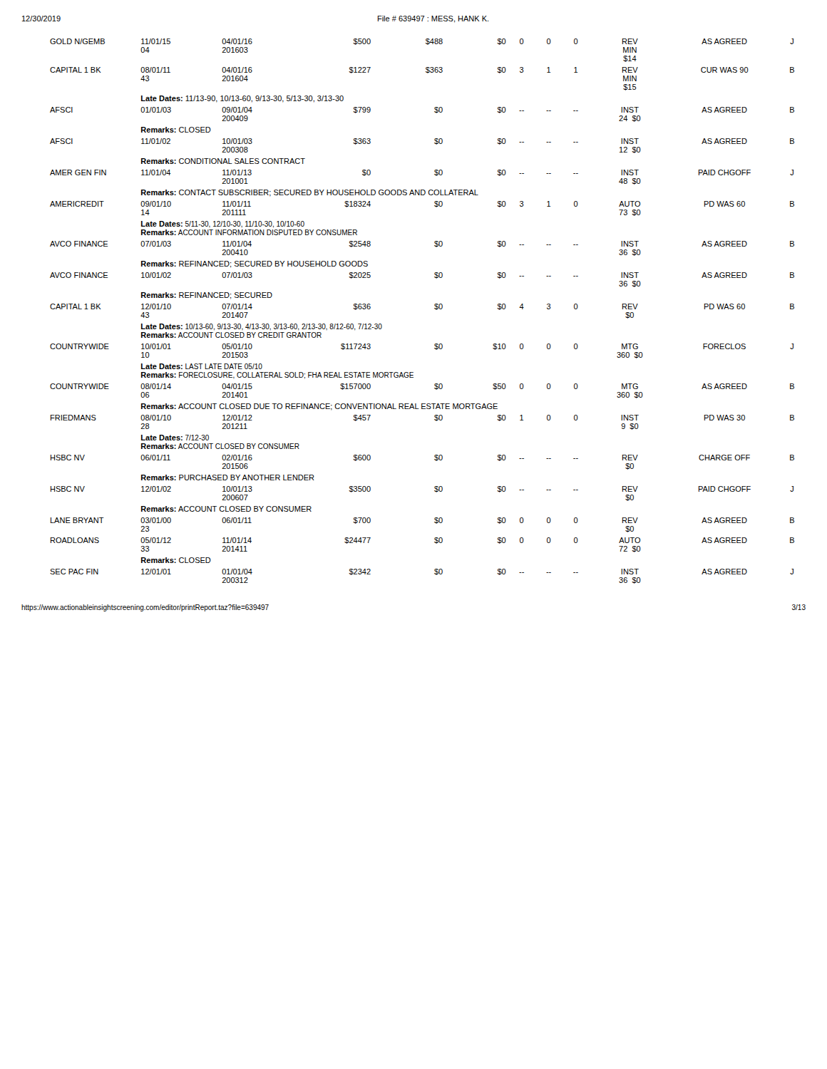12/30/2019
File # 639497 : MESS, HANK K.
| GOLD N/GEMB | 11/01/15 04 | 04/01/16 201603 | $500 | $488 | $0 | 0 | 0 | 0 | REV MIN $14 | AS AGREED | J |
| CAPITAL 1 BK | 08/01/11 43 | 04/01/16 201604 | $1227 | $363 | $0 | 3 | 1 | 1 | REV MIN $15 | CUR WAS 90 | B |
| | Late Dates: 11/13-90, 10/13-60, 9/13-30, 5/13-30, 3/13-30 |
| AFSCI | 01/01/03 | 09/01/04 200409 | $799 | $0 | $0 | -- | -- | -- | INST 24 $0 | AS AGREED | B |
| | Remarks: CLOSED |
| AFSCI | 11/01/02 | 10/01/03 200308 | $363 | $0 | $0 | -- | -- | -- | INST 12 $0 | AS AGREED | B |
| | Remarks: CONDITIONAL SALES CONTRACT |
| AMER GEN FIN | 11/01/04 | 11/01/13 201001 | $0 | $0 | $0 | -- | -- | -- | INST 48 $0 | PAID CHGOFF | J |
| | Remarks: CONTACT SUBSCRIBER; SECURED BY HOUSEHOLD GOODS AND COLLATERAL |
| AMERICREDIT | 09/01/10 14 | 11/01/11 201111 | $18324 | $0 | $0 | 3 | 1 | 0 | AUTO 73 $0 | PD WAS 60 | B |
| | Late Dates: 5/11-30, 12/10-30, 11/10-30, 10/10-60 Remarks: ACCOUNT INFORMATION DISPUTED BY CONSUMER |
| AVCO FINANCE | 07/01/03 | 11/01/04 200410 | $2548 | $0 | $0 | -- | -- | -- | INST 36 $0 | AS AGREED | B |
| | Remarks: REFINANCED; SECURED BY HOUSEHOLD GOODS |
| AVCO FINANCE | 10/01/02 | 07/01/03 | $2025 | $0 | $0 | -- | -- | -- | INST 36 $0 | AS AGREED | B |
| | Remarks: REFINANCED; SECURED |
| CAPITAL 1 BK | 12/01/10 43 | 07/01/14 201407 | $636 | $0 | $0 | 4 | 3 | 0 | REV $0 | PD WAS 60 | B |
| | Late Dates: 10/13-60, 9/13-30, 4/13-30, 3/13-60, 2/13-30, 8/12-60, 7/12-30 Remarks: ACCOUNT CLOSED BY CREDIT GRANTOR |
| COUNTRYWIDE | 10/01/01 10 | 05/01/10 201503 | $117243 | $0 | $10 | 0 | 0 | 0 | MTG 360 $0 | FORECLOS | J |
| | Late Dates: LAST LATE DATE 05/10 Remarks: FORECLOSURE, COLLATERAL SOLD; FHA REAL ESTATE MORTGAGE |
| COUNTRYWIDE | 08/01/14 06 | 04/01/15 201401 | $157000 | $0 | $50 | 0 | 0 | 0 | MTG 360 $0 | AS AGREED | B |
| | Remarks: ACCOUNT CLOSED DUE TO REFINANCE; CONVENTIONAL REAL ESTATE MORTGAGE |
| FRIEDMANS | 08/01/10 28 | 12/01/12 201211 | $457 | $0 | $0 | 1 | 0 | 0 | INST 9 $0 | PD WAS 30 | B |
| | Late Dates: 7/12-30 Remarks: ACCOUNT CLOSED BY CONSUMER |
| HSBC NV | 06/01/11 | 02/01/16 201506 | $600 | $0 | $0 | -- | -- | -- | REV $0 | CHARGE OFF | B |
| | Remarks: PURCHASED BY ANOTHER LENDER |
| HSBC NV | 12/01/02 | 10/01/13 200607 | $3500 | $0 | $0 | -- | -- | -- | REV $0 | PAID CHGOFF | J |
| | Remarks: ACCOUNT CLOSED BY CONSUMER |
| LANE BRYANT | 03/01/00 23 | 06/01/11 | $700 | $0 | $0 | 0 | 0 | 0 | REV $0 | AS AGREED | B |
| ROADLOANS | 05/01/12 33 | 11/01/14 201411 | $24477 | $0 | $0 | 0 | 0 | 0 | AUTO 72 $0 | AS AGREED | B |
| | Remarks: CLOSED |
| SEC PAC FIN | 12/01/01 | 01/01/04 200312 | $2342 | $0 | $0 | -- | -- | -- | INST 36 $0 | AS AGREED | J |
https://www.actionableinsightscreening.com/editor/printReport.taz?file=639497
3/13